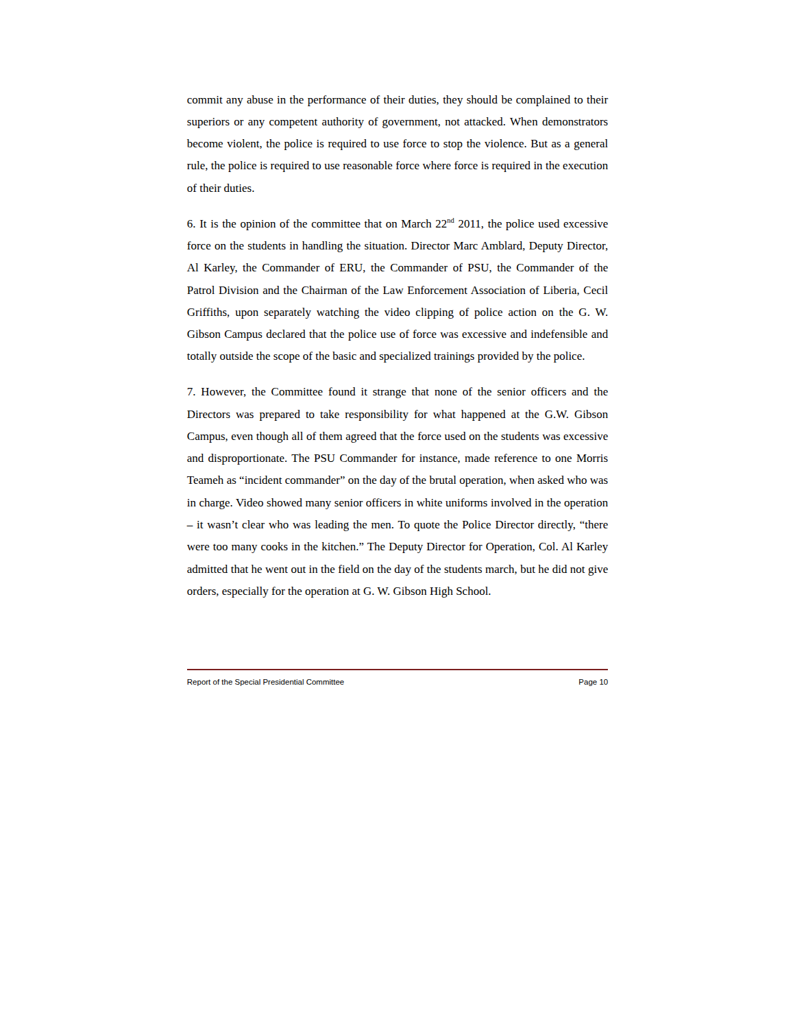commit any abuse in the performance of their duties, they should be complained to their superiors or any competent authority of government, not attacked. When demonstrators become violent, the police is required to use force to stop the violence. But as a general rule, the police is required to use reasonable force where force is required in the execution of their duties.
6. It is the opinion of the committee that on March 22nd 2011, the police used excessive force on the students in handling the situation. Director Marc Amblard, Deputy Director, Al Karley, the Commander of ERU, the Commander of PSU, the Commander of the Patrol Division and the Chairman of the Law Enforcement Association of Liberia, Cecil Griffiths, upon separately watching the video clipping of police action on the G. W. Gibson Campus declared that the police use of force was excessive and indefensible and totally outside the scope of the basic and specialized trainings provided by the police.
7. However, the Committee found it strange that none of the senior officers and the Directors was prepared to take responsibility for what happened at the G.W. Gibson Campus, even though all of them agreed that the force used on the students was excessive and disproportionate. The PSU Commander for instance, made reference to one Morris Teameh as “incident commander” on the day of the brutal operation, when asked who was in charge. Video showed many senior officers in white uniforms involved in the operation – it wasn’t clear who was leading the men. To quote the Police Director directly, “there were too many cooks in the kitchen.” The Deputy Director for Operation, Col. Al Karley admitted that he went out in the field on the day of the students march, but he did not give orders, especially for the operation at G. W. Gibson High School.
Report of the Special Presidential Committee Page 10